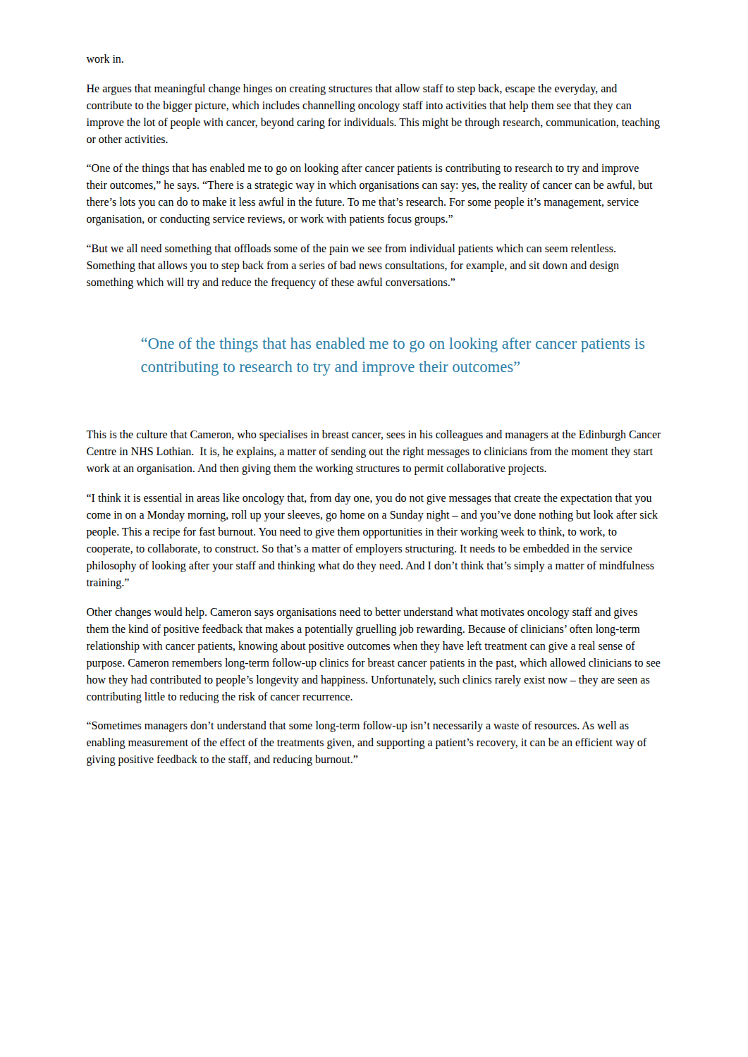work in.
He argues that meaningful change hinges on creating structures that allow staff to step back, escape the everyday, and contribute to the bigger picture, which includes channelling oncology staff into activities that help them see that they can improve the lot of people with cancer, beyond caring for individuals. This might be through research, communication, teaching or other activities.
“One of the things that has enabled me to go on looking after cancer patients is contributing to research to try and improve their outcomes,” he says. “There is a strategic way in which organisations can say: yes, the reality of cancer can be awful, but there’s lots you can do to make it less awful in the future. To me that’s research. For some people it’s management, service organisation, or conducting service reviews, or work with patients focus groups.”
“But we all need something that offloads some of the pain we see from individual patients which can seem relentless. Something that allows you to step back from a series of bad news consultations, for example, and sit down and design something which will try and reduce the frequency of these awful conversations.”
“One of the things that has enabled me to go on looking after cancer patients is contributing to research to try and improve their outcomes”
This is the culture that Cameron, who specialises in breast cancer, sees in his colleagues and managers at the Edinburgh Cancer Centre in NHS Lothian. It is, he explains, a matter of sending out the right messages to clinicians from the moment they start work at an organisation. And then giving them the working structures to permit collaborative projects.
“I think it is essential in areas like oncology that, from day one, you do not give messages that create the expectation that you come in on a Monday morning, roll up your sleeves, go home on a Sunday night – and you’ve done nothing but look after sick people. This a recipe for fast burnout. You need to give them opportunities in their working week to think, to work, to cooperate, to collaborate, to construct. So that’s a matter of employers structuring. It needs to be embedded in the service philosophy of looking after your staff and thinking what do they need. And I don’t think that’s simply a matter of mindfulness training.”
Other changes would help. Cameron says organisations need to better understand what motivates oncology staff and gives them the kind of positive feedback that makes a potentially gruelling job rewarding. Because of clinicians’ often long-term relationship with cancer patients, knowing about positive outcomes when they have left treatment can give a real sense of purpose. Cameron remembers long-term follow-up clinics for breast cancer patients in the past, which allowed clinicians to see how they had contributed to people’s longevity and happiness. Unfortunately, such clinics rarely exist now – they are seen as contributing little to reducing the risk of cancer recurrence.
“Sometimes managers don’t understand that some long-term follow-up isn’t necessarily a waste of resources. As well as enabling measurement of the effect of the treatments given, and supporting a patient’s recovery, it can be an efficient way of giving positive feedback to the staff, and reducing burnout.”